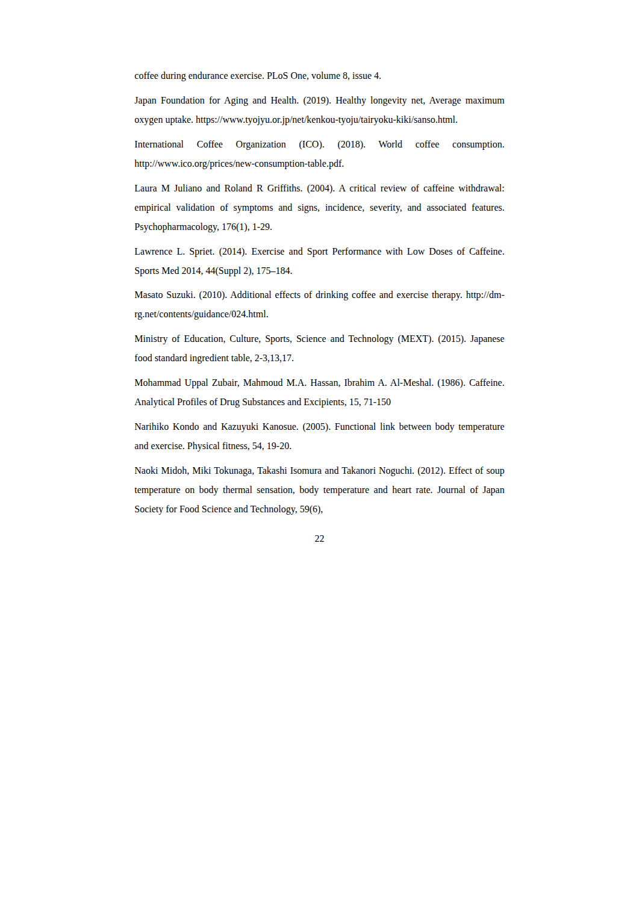coffee during endurance exercise. PLoS One, volume 8, issue 4.
Japan Foundation for Aging and Health. (2019). Healthy longevity net, Average maximum oxygen uptake. https://www.tyojyu.or.jp/net/kenkou-tyoju/tairyoku-kiki/sanso.html.
International Coffee Organization (ICO). (2018). World coffee consumption. http://www.ico.org/prices/new-consumption-table.pdf.
Laura M Juliano and Roland R Griffiths. (2004). A critical review of caffeine withdrawal: empirical validation of symptoms and signs, incidence, severity, and associated features. Psychopharmacology, 176(1), 1-29.
Lawrence L. Spriet. (2014). Exercise and Sport Performance with Low Doses of Caffeine. Sports Med 2014, 44(Suppl 2), 175–184.
Masato Suzuki. (2010). Additional effects of drinking coffee and exercise therapy. http://dm-rg.net/contents/guidance/024.html.
Ministry of Education, Culture, Sports, Science and Technology (MEXT). (2015). Japanese food standard ingredient table, 2-3,13,17.
Mohammad Uppal Zubair, Mahmoud M.A. Hassan, Ibrahim A. Al-Meshal. (1986). Caffeine. Analytical Profiles of Drug Substances and Excipients, 15, 71-150
Narihiko Kondo and Kazuyuki Kanosue. (2005). Functional link between body temperature and exercise. Physical fitness, 54, 19-20.
Naoki Midoh, Miki Tokunaga, Takashi Isomura and Takanori Noguchi. (2012). Effect of soup temperature on body thermal sensation, body temperature and heart rate. Journal of Japan Society for Food Science and Technology, 59(6),
22